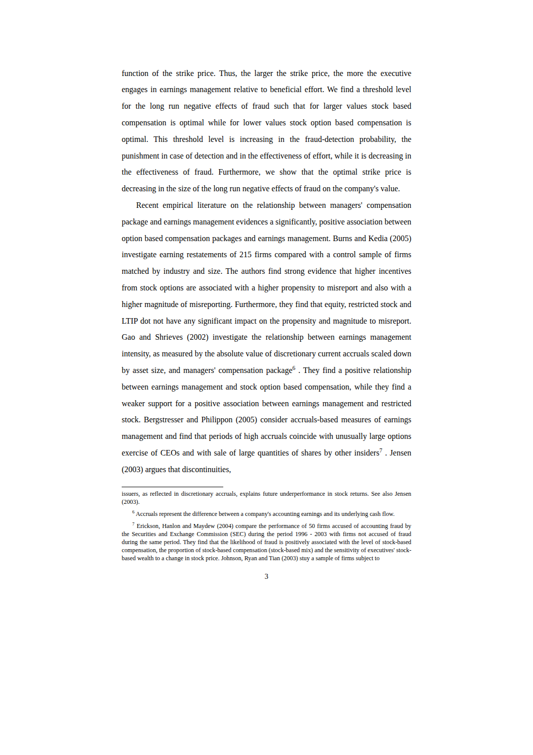function of the strike price. Thus, the larger the strike price, the more the executive engages in earnings management relative to beneficial effort. We find a threshold level for the long run negative effects of fraud such that for larger values stock based compensation is optimal while for lower values stock option based compensation is optimal. This threshold level is increasing in the fraud-detection probability, the punishment in case of detection and in the effectiveness of effort, while it is decreasing in the effectiveness of fraud. Furthermore, we show that the optimal strike price is decreasing in the size of the long run negative effects of fraud on the company's value.
Recent empirical literature on the relationship between managers' compensation package and earnings management evidences a significantly, positive association between option based compensation packages and earnings management. Burns and Kedia (2005) investigate earning restatements of 215 firms compared with a control sample of firms matched by industry and size. The authors find strong evidence that higher incentives from stock options are associated with a higher propensity to misreport and also with a higher magnitude of misreporting. Furthermore, they find that equity, restricted stock and LTIP dot not have any significant impact on the propensity and magnitude to misreport. Gao and Shrieves (2002) investigate the relationship between earnings management intensity, as measured by the absolute value of discretionary current accruals scaled down by asset size, and managers' compensation package6 . They find a positive relationship between earnings management and stock option based compensation, while they find a weaker support for a positive association between earnings management and restricted stock. Bergstresser and Philippon (2005) consider accruals-based measures of earnings management and find that periods of high accruals coincide with unusually large options exercise of CEOs and with sale of large quantities of shares by other insiders7 . Jensen (2003) argues that discontinuities,
issuers, as reflected in discretionary accruals, explains future underperformance in stock returns. See also Jensen (2003).
6 Accruals represent the difference between a company's accounting earnings and its underlying cash flow.
7 Erickson, Hanlon and Maydew (2004) compare the performance of 50 firms accused of accounting fraud by the Securities and Exchange Commission (SEC) during the period 1996 - 2003 with firms not accused of fraud during the same period. They find that the likelihood of fraud is positively associated with the level of stock-based compensation, the proportion of stock-based compensation (stock-based mix) and the sensitivity of executives' stock-based wealth to a change in stock price. Johnson, Ryan and Tian (2003) stuy a sample of firms subject to
3